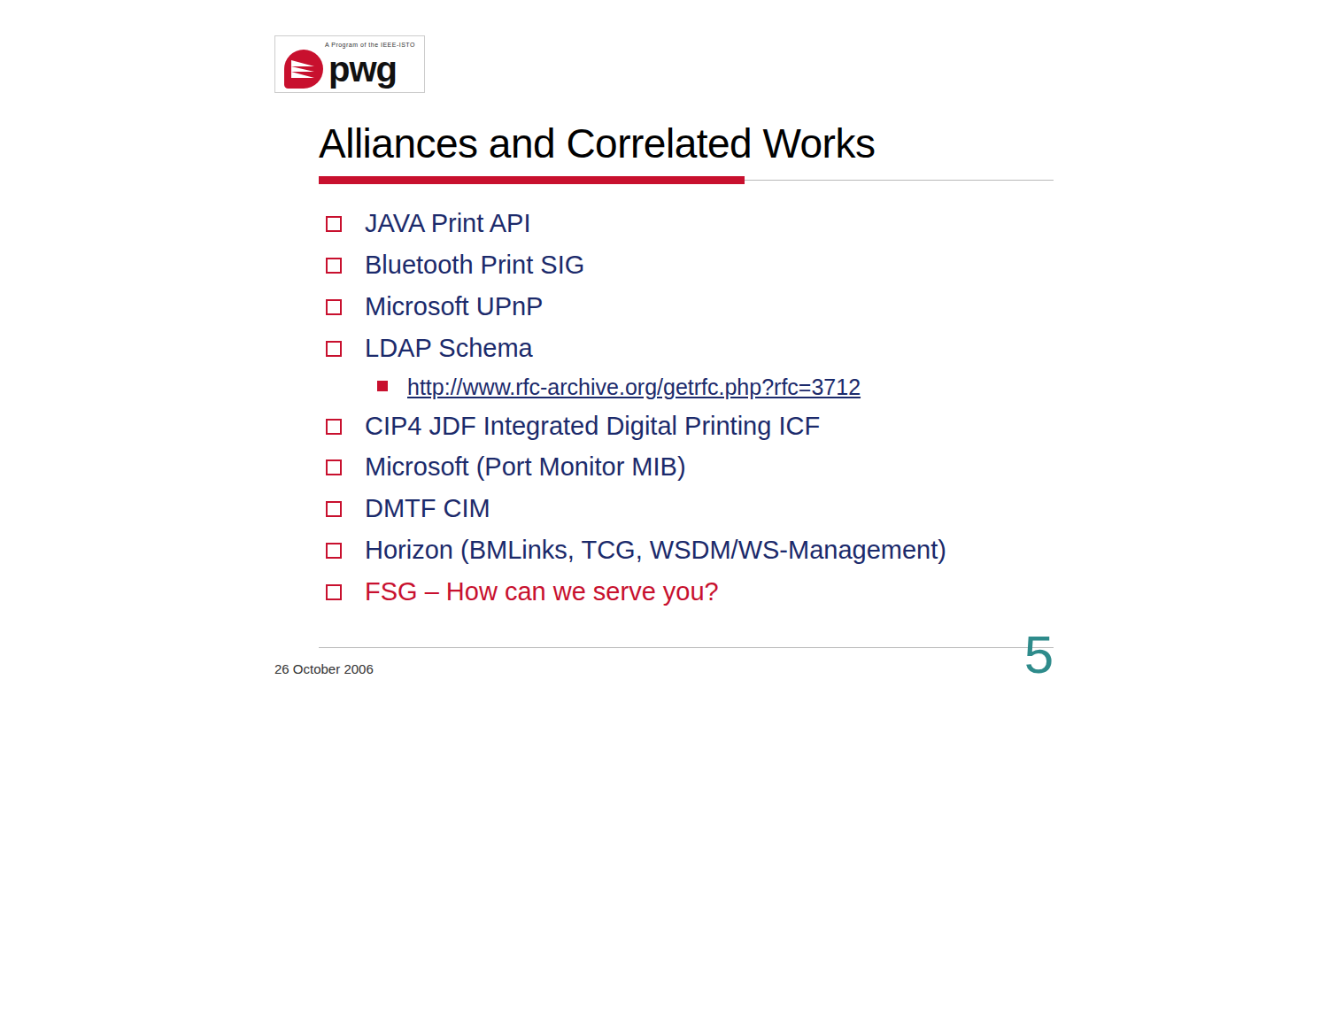A Program of the IEEE-ISTO
pwg
Alliances and Correlated Works
JAVA Print API
Bluetooth Print SIG
Microsoft UPnP
LDAP Schema
http://www.rfc-archive.org/getrfc.php?rfc=3712
CIP4 JDF Integrated Digital Printing ICF
Microsoft (Port Monitor MIB)
DMTF CIM
Horizon (BMLinks, TCG, WSDM/WS-Management)
FSG – How can we serve you?
26 October 2006
5